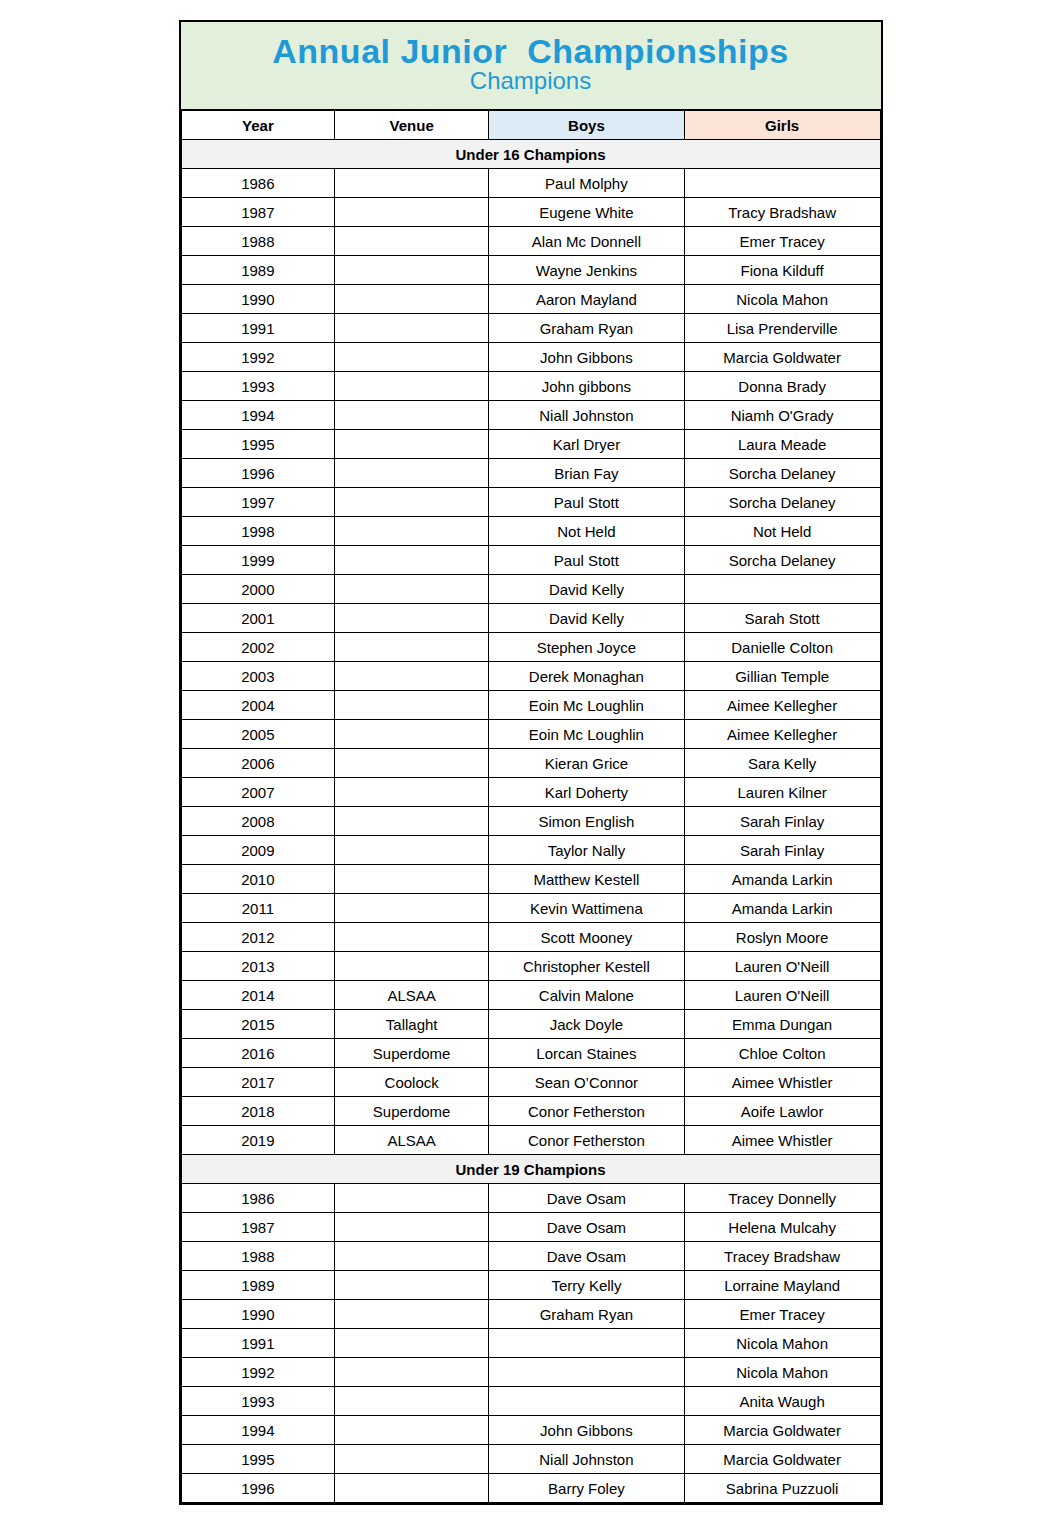Annual Junior Championships Champions
| Year | Venue | Boys | Girls |
| --- | --- | --- | --- |
| Under 16 Champions |
| 1986 | | Paul Molphy | |
| 1987 | | Eugene White | Tracy Bradshaw |
| 1988 | | Alan Mc Donnell | Emer Tracey |
| 1989 | | Wayne Jenkins | Fiona Kilduff |
| 1990 | | Aaron Mayland | Nicola Mahon |
| 1991 | | Graham Ryan | Lisa Prenderville |
| 1992 | | John Gibbons | Marcia Goldwater |
| 1993 | | John gibbons | Donna Brady |
| 1994 | | Niall Johnston | Niamh O'Grady |
| 1995 | | Karl Dryer | Laura Meade |
| 1996 | | Brian Fay | Sorcha Delaney |
| 1997 | | Paul Stott | Sorcha Delaney |
| 1998 | | Not Held | Not Held |
| 1999 | | Paul Stott | Sorcha Delaney |
| 2000 | | David Kelly | |
| 2001 | | David Kelly | Sarah Stott |
| 2002 | | Stephen Joyce | Danielle Colton |
| 2003 | | Derek Monaghan | Gillian Temple |
| 2004 | | Eoin Mc Loughlin | Aimee Kellegher |
| 2005 | | Eoin Mc Loughlin | Aimee Kellegher |
| 2006 | | Kieran Grice | Sara Kelly |
| 2007 | | Karl Doherty | Lauren Kilner |
| 2008 | | Simon English | Sarah Finlay |
| 2009 | | Taylor Nally | Sarah Finlay |
| 2010 | | Matthew Kestell | Amanda Larkin |
| 2011 | | Kevin Wattimena | Amanda Larkin |
| 2012 | | Scott Mooney | Roslyn Moore |
| 2013 | | Christopher Kestell | Lauren O'Neill |
| 2014 | ALSAA | Calvin Malone | Lauren O'Neill |
| 2015 | Tallaght | Jack Doyle | Emma Dungan |
| 2016 | Superdome | Lorcan Staines | Chloe Colton |
| 2017 | Coolock | Sean O’Connor | Aimee Whistler |
| 2018 | Superdome | Conor Fetherston | Aoife Lawlor |
| 2019 | ALSAA | Conor Fetherston | Aimee Whistler |
| Under 19 Champions |
| 1986 | | Dave Osam | Tracey Donnelly |
| 1987 | | Dave Osam | Helena Mulcahy |
| 1988 | | Dave Osam | Tracey Bradshaw |
| 1989 | | Terry Kelly | Lorraine Mayland |
| 1990 | | Graham Ryan | Emer Tracey |
| 1991 | | | Nicola Mahon |
| 1992 | | | Nicola Mahon |
| 1993 | | | Anita Waugh |
| 1994 | | John Gibbons | Marcia Goldwater |
| 1995 | | Niall Johnston | Marcia Goldwater |
| 1996 | | Barry Foley | Sabrina Puzzuoli |